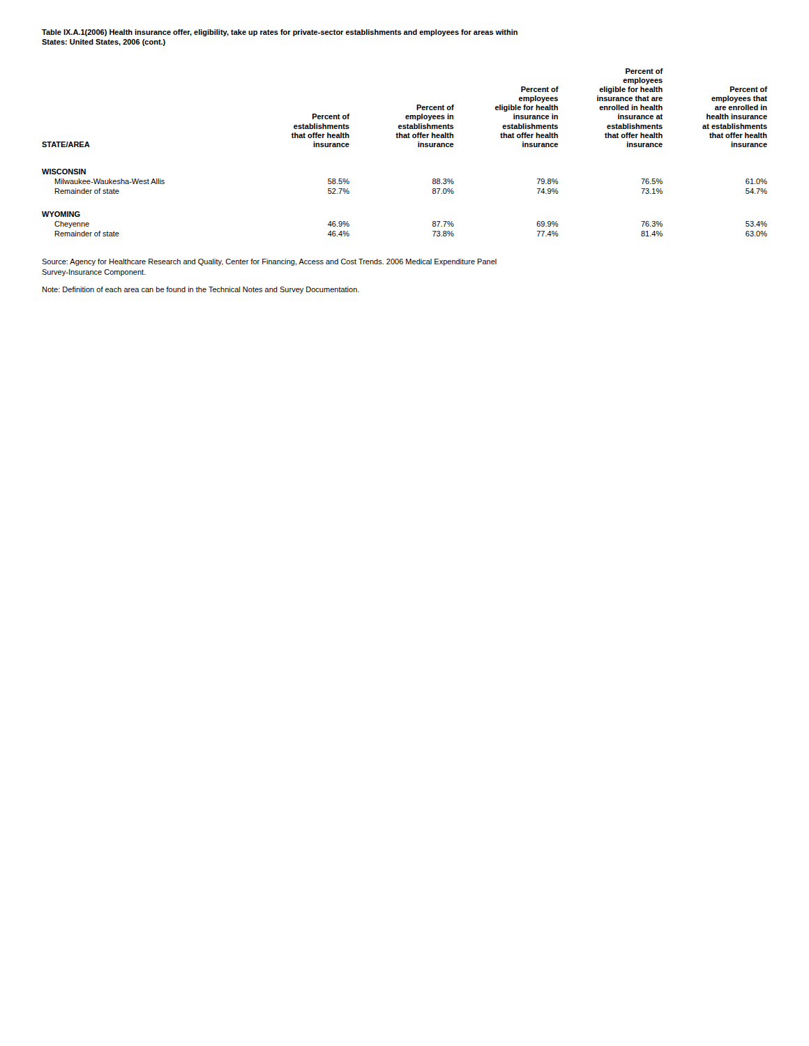Table IX.A.1(2006) Health insurance offer, eligibility, take up rates for private-sector establishments and employees for areas within
States: United States, 2006 (cont.)
| STATE/AREA | Percent of establishments that offer health insurance | Percent of employees in establishments that offer health insurance | Percent of employees eligible for health insurance in establishments that offer health insurance | Percent of employees eligible for health insurance that are enrolled in health insurance at establishments that offer health insurance | Percent of employees that are enrolled in health insurance at establishments that offer health insurance |
| --- | --- | --- | --- | --- | --- |
| WISCONSIN | | | | | |
| Milwaukee-Waukesha-West Allis | 58.5% | 88.3% | 79.8% | 76.5% | 61.0% |
| Remainder of state | 52.7% | 87.0% | 74.9% | 73.1% | 54.7% |
| WYOMING | | | | | |
| Cheyenne | 46.9% | 87.7% | 69.9% | 76.3% | 53.4% |
| Remainder of state | 46.4% | 73.8% | 77.4% | 81.4% | 63.0% |
Source: Agency for Healthcare Research and Quality, Center for Financing, Access and Cost Trends. 2006 Medical Expenditure Panel
Survey-Insurance Component.
Note: Definition of each area can be found in the Technical Notes and Survey Documentation.